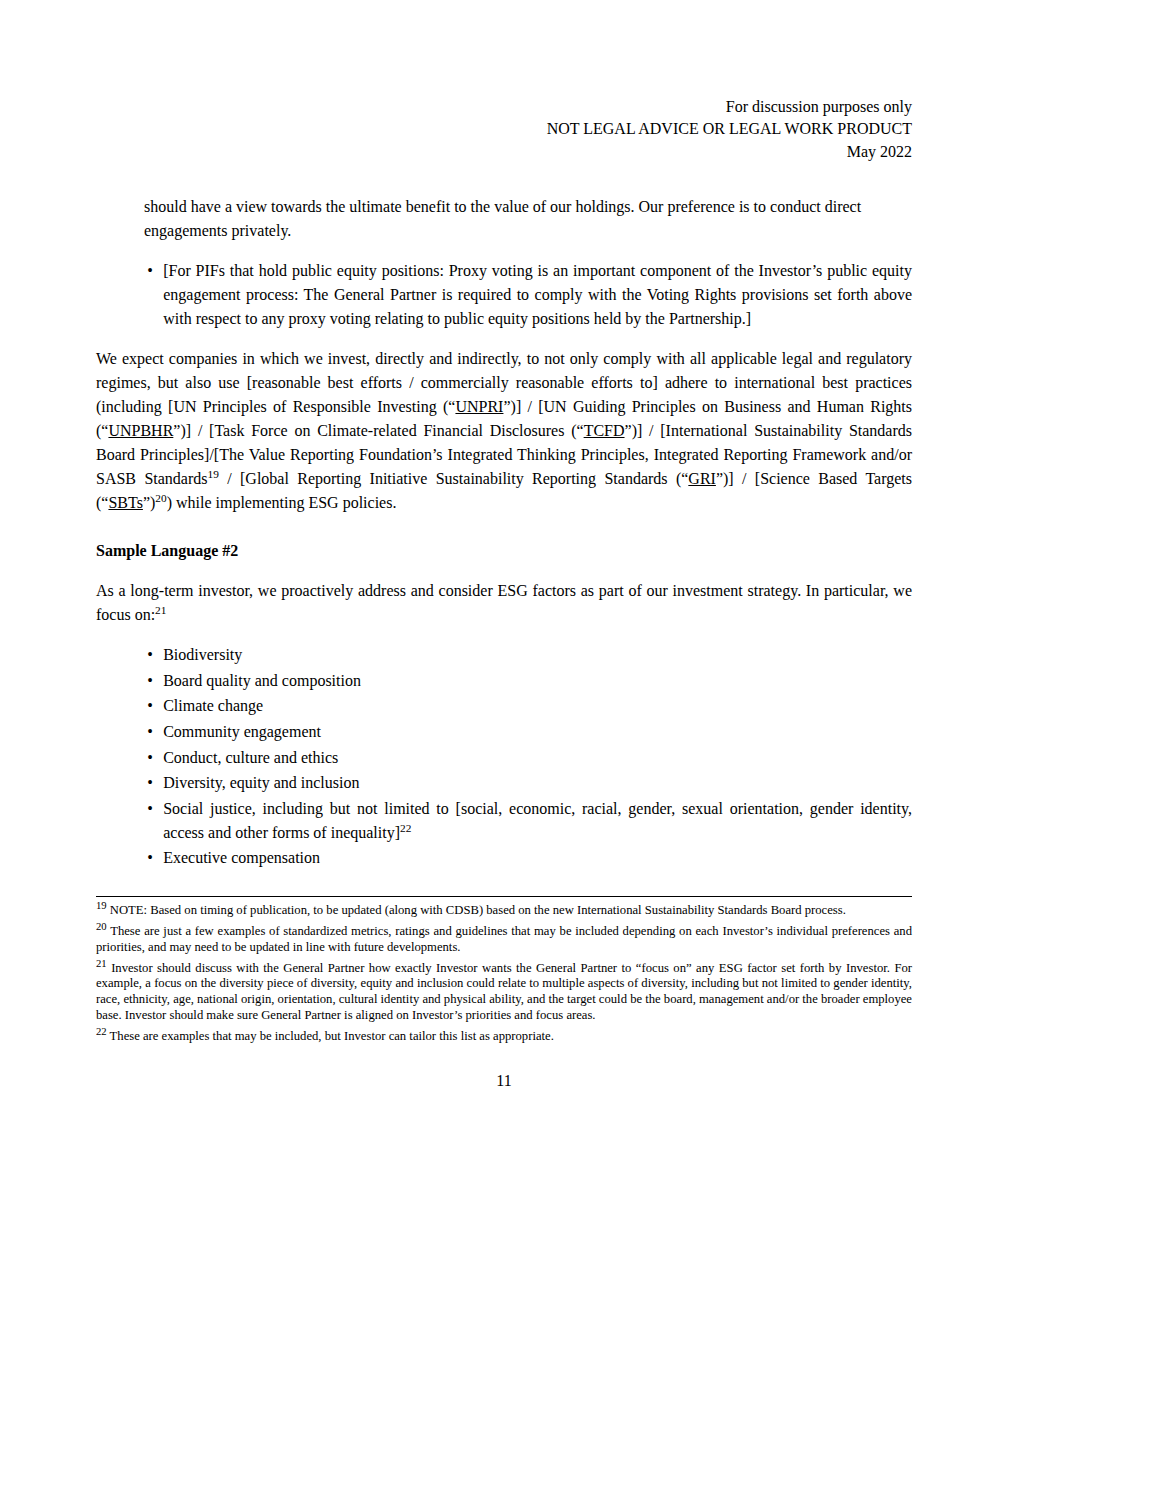For discussion purposes only
NOT LEGAL ADVICE OR LEGAL WORK PRODUCT
May 2022
should have a view towards the ultimate benefit to the value of our holdings. Our preference is to conduct direct engagements privately.
[For PIFs that hold public equity positions: Proxy voting is an important component of the Investor’s public equity engagement process: The General Partner is required to comply with the Voting Rights provisions set forth above with respect to any proxy voting relating to public equity positions held by the Partnership.]
We expect companies in which we invest, directly and indirectly, to not only comply with all applicable legal and regulatory regimes, but also use [reasonable best efforts / commercially reasonable efforts to] adhere to international best practices (including [UN Principles of Responsible Investing (“UNPRI”)] / [UN Guiding Principles on Business and Human Rights (“UNPBHR”)] / [Task Force on Climate-related Financial Disclosures (“TCFD”)] / [International Sustainability Standards Board Principles]/[The Value Reporting Foundation’s Integrated Thinking Principles, Integrated Reporting Framework and/or SASB Standards19 / [Global Reporting Initiative Sustainability Reporting Standards (“GRI”)] / [Science Based Targets (“SBTs”)20) while implementing ESG policies.
Sample Language #2
As a long-term investor, we proactively address and consider ESG factors as part of our investment strategy. In particular, we focus on:21
Biodiversity
Board quality and composition
Climate change
Community engagement
Conduct, culture and ethics
Diversity, equity and inclusion
Social justice, including but not limited to [social, economic, racial, gender, sexual orientation, gender identity, access and other forms of inequality]22
Executive compensation
19 NOTE: Based on timing of publication, to be updated (along with CDSB) based on the new International Sustainability Standards Board process.
20 These are just a few examples of standardized metrics, ratings and guidelines that may be included depending on each Investor’s individual preferences and priorities, and may need to be updated in line with future developments.
21 Investor should discuss with the General Partner how exactly Investor wants the General Partner to “focus on” any ESG factor set forth by Investor. For example, a focus on the diversity piece of diversity, equity and inclusion could relate to multiple aspects of diversity, including but not limited to gender identity, race, ethnicity, age, national origin, orientation, cultural identity and physical ability, and the target could be the board, management and/or the broader employee base. Investor should make sure General Partner is aligned on Investor’s priorities and focus areas.
22 These are examples that may be included, but Investor can tailor this list as appropriate.
11